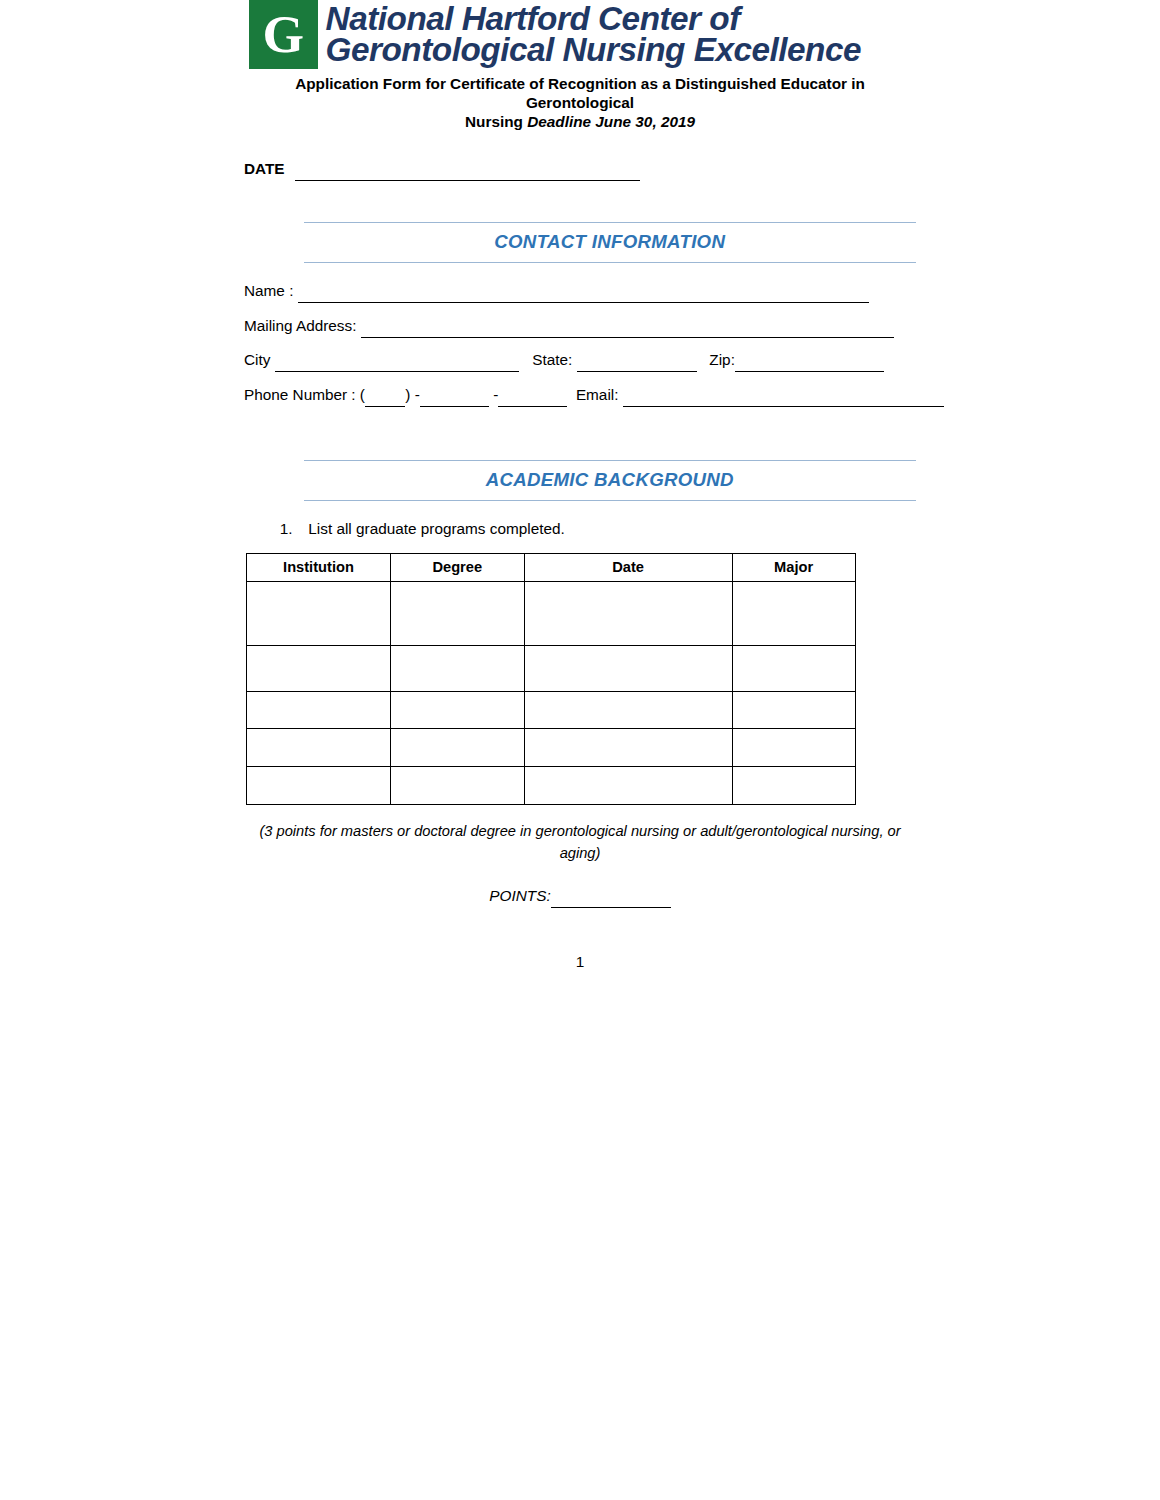G
National Hartford Center of
Gerontological Nursing Excellence
Application Form for Certificate of Recognition as a Distinguished Educator in Gerontological
Nursing Deadline June 30, 2019
DATE
CONTACT INFORMATION
Name :
Mailing Address:
City State: Zip:
Phone Number : ( ) - - Email:
ACADEMIC BACKGROUND
List all graduate programs completed.
| Institution | Degree | Date | Major |
| --- | --- | --- | --- |
(3 points for masters or doctoral degree in gerontological nursing or adult/gerontological nursing, or aging)
POINTS:
1